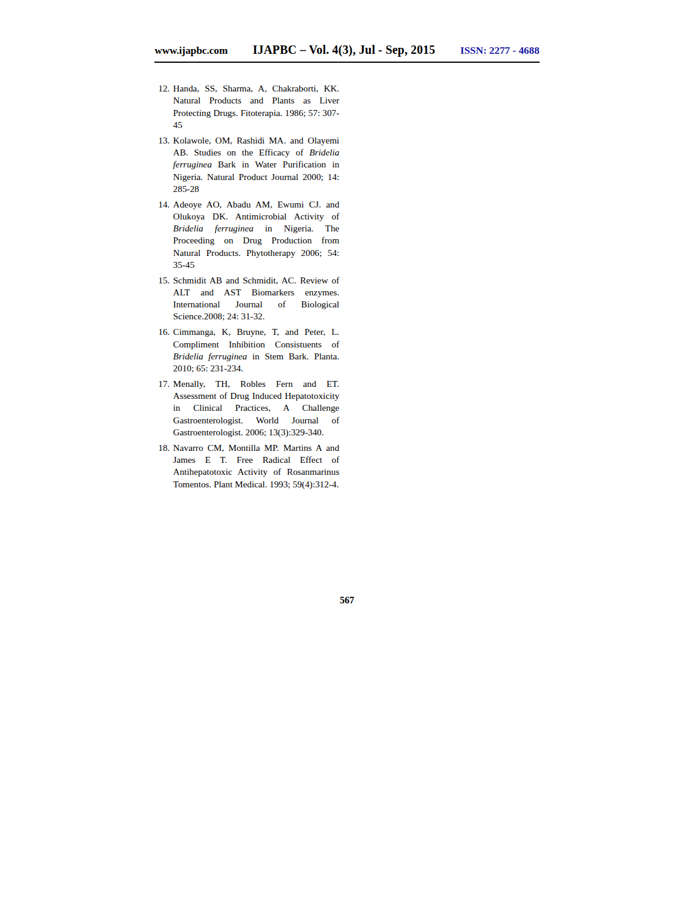www.ijapbc.com IJAPBC – Vol. 4(3), Jul - Sep, 2015 ISSN: 2277 - 4688
Handa, SS, Sharma, A, Chakraborti, KK. Natural Products and Plants as Liver Protecting Drugs. Fitoterapia. 1986; 57: 307-45
Kolawole, OM, Rashidi MA. and Olayemi AB. Studies on the Efficacy of Bridelia ferruginea Bark in Water Purification in Nigeria. Natural Product Journal 2000; 14: 285-28
Adeoye AO, Abadu AM, Ewumi CJ. and Olukoya DK. Antimicrobial Activity of Bridelia ferruginea in Nigeria. The Proceeding on Drug Production from Natural Products. Phytotherapy 2006; 54: 35-45
Schmidit AB and Schmidit, AC. Review of ALT and AST Biomarkers enzymes. International Journal of Biological Science.2008; 24: 31-32.
Cimmanga, K, Bruyne, T, and Peter, L. Compliment Inhibition Consistuents of Bridelia ferruginea in Stem Bark. Planta. 2010; 65: 231-234.
Menally, TH, Robles Fern and ET. Assessment of Drug Induced Hepatotoxicity in Clinical Practices, A Challenge Gastroenterologist. World Journal of Gastroenterologist. 2006; 13(3):329-340.
Navarro CM, Montilla MP. Martins A and James E T. Free Radical Effect of Antihepatotoxic Activity of Rosanmarinus Tomentos. Plant Medical. 1993; 59(4):312-4.
567